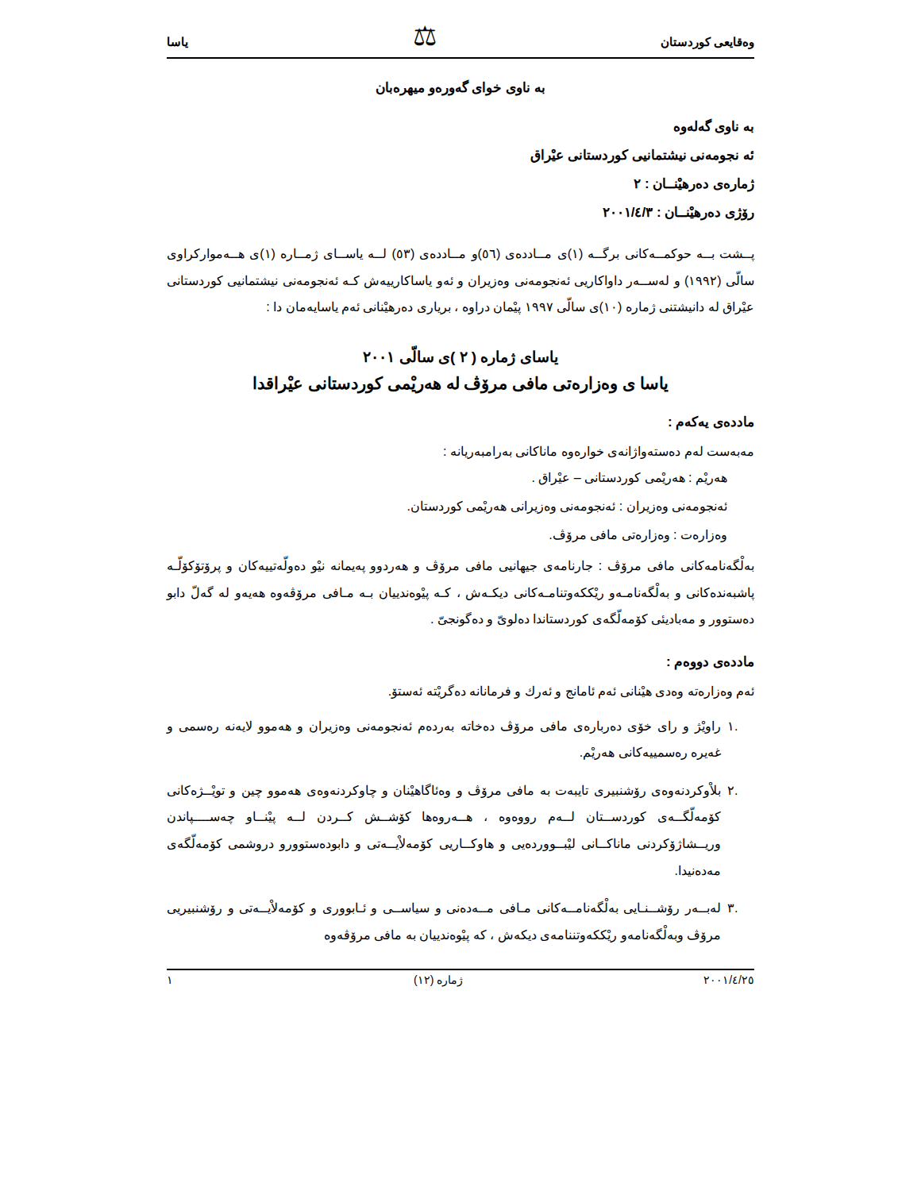وەقايعى كوردستان
⚖
ياسا
بە ناوى خواى گەورەو میهرەبان
بە ناوى گەلەوە
ئە نجومەنى نيشتمانيى كوردستانى عيْراق
ژمارەى دەرهيْنــان : ٢
رۆژى دەرهيْنــان : ٢٠٠١/٤/٣
پــشت بــه حوكمــەكانى برگــه (١)ى مــاددەى (٥٦)و مــاددەى (٥٣) لــه ياســاى ژمــاره (١)ى هــەمواركراوى سالّى (١٩٩٢) و لەســەر داواكاريى ئەنجومەنى وەزيران و ئەو ياساكارييەش كـه ئەنجومەنى نيشتمانيى كوردستانى عيْراق له دانيشتنى ژماره (١٠)ى سالّى ١٩٩٧ پيْمان دراوه ، بريارى دەرهيْنانى ئەم ياسايەمان دا :
ياساى ژماره ( ٢ )ى سالّى ٢٠٠١
ياسا ى وەزارەتى مافى مرۆڤ له هەريْمى كوردستانى عيْراقدا
ماددەى يەكەم :
مەبەست لەم دەستەواژانەى خوارەوه ماناكانى بەرامبەريانه :
هەريْم : هەريْمى كوردستانى – عيْراق .
ئەنجومەنى وەزيران : ئەنجومەنى وەزيرانى هەريْمى كوردستان.
وەزارەت : وەزارەتى مافى مرۆڤ.
بەلْگەنامەكانى مافى مرۆڤ : جارنامەى جيهانيى مافى مرۆڤ و هەردوو پەيمانه نيْو دەولّەتييەكان و پرۆتۆكۆلّـه پاشبەندەكانى و بەلْگەنامـەو ريْككەوتنامـەكانى ديكـەش ، كـه پيْوەندييان بـه مـافى مرۆڤەوه هەيەو له گەلّ دابو دەستوور و مەباديئى كۆمەلّگەى كوردستاندا دەلوىّ و دەگونجىّ .
ماددەى دووەم :
ئەم وەزارەتە وەدى هيْنانى ئەم ئامانج و ئەرك و فرمانانه دەگريْته ئەستۆ.
١. راويْژ و راى خۆى دەربارەى مافى مرۆڤ دەخاته بەردەم ئەنجومەنى وەزيران و هەموو لايەنه رەسمى و غەيره رەسمييەكانى هەريْم.
٢. بلاْوكردنەوەى رۆشنبيرى تايبەت به مافى مرۆڤ و وەئاگاهيْنان و چاوكردنەوەى هەموو چين و تويْــژەكانى كۆمەلّگــەى كوردســتان لــەم رووەوه ، هــەروەها كۆشــش كــردن لــه پيْنــاو چەســــپاندن وريــشاژۆكردنى ماناكــانى ليْبــووردەيى و هاوكــاريى كۆمەلاْيــەتى و دابودەستوورو دروشمى كۆمەلّگەى مەدەنيدا.
٣. لەبــەر رۆشــنـايى بەلْگەنامــەكانى مـافى مــەدەنى و سياســى و ئـابوورى و كۆمەلاْيــەتى و رۆشنبيريى مرۆڤ وبەلْگەنامەو ريْككەوتننامەى ديكەش ، كه پيْوەندييان به مافى مرۆڤەوه
٢٠٠١/٤/٢٥
ژماره (١٢)
١